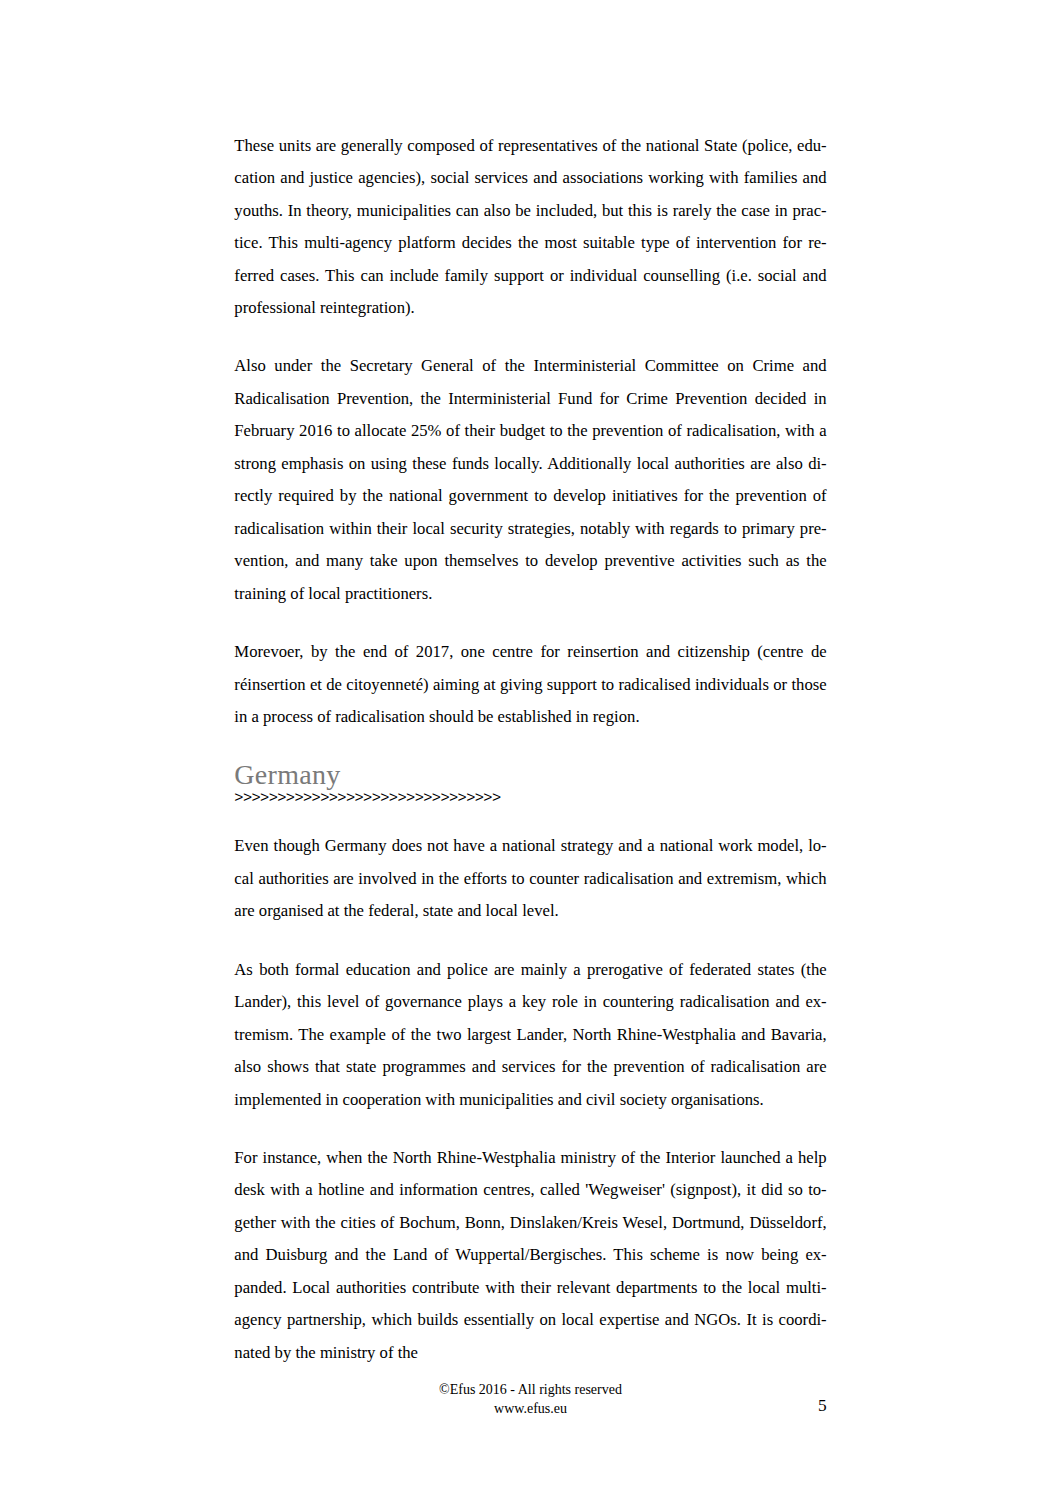These units are generally composed of representatives of the national State (police, education and justice agencies), social services and associations working with families and youths. In theory, municipalities can also be included, but this is rarely the case in practice. This multi-agency platform decides the most suitable type of intervention for referred cases. This can include family support or individual counselling (i.e. social and professional reintegration).
Also under the Secretary General of the Interministerial Committee on Crime and Radicalisation Prevention, the Interministerial Fund for Crime Prevention decided in February 2016 to allocate 25% of their budget to the prevention of radicalisation, with a strong emphasis on using these funds locally. Additionally local authorities are also directly required by the national government to develop initiatives for the prevention of radicalisation within their local security strategies, notably with regards to primary prevention, and many take upon themselves to develop preventive activities such as the training of local practitioners.
Morevoer, by the end of 2017, one centre for reinsertion and citizenship (centre de réinsertion et de citoyenneté) aiming at giving support to radicalised individuals or those in a process of radicalisation should be established in region.
Germany
>>>>>>>>>>>>>>>>>>>>>>>>>>>>>>>
Even though Germany does not have a national strategy and a national work model, local authorities are involved in the efforts to counter radicalisation and extremism, which are organised at the federal, state and local level.
As both formal education and police are mainly a prerogative of federated states (the Lander), this level of governance plays a key role in countering radicalisation and extremism. The example of the two largest Lander, North Rhine-Westphalia and Bavaria, also shows that state programmes and services for the prevention of radicalisation are implemented in cooperation with municipalities and civil society organisations.
For instance, when the North Rhine-Westphalia ministry of the Interior launched a help desk with a hotline and information centres, called 'Wegweiser' (signpost), it did so together with the cities of Bochum, Bonn, Dinslaken/Kreis Wesel, Dortmund, Düsseldorf, and Duisburg and the Land of Wuppertal/Bergisches. This scheme is now being expanded. Local authorities contribute with their relevant departments to the local multi-agency partnership, which builds essentially on local expertise and NGOs. It is coordinated by the ministry of the
©Efus 2016 - All rights reserved
www.efus.eu
5